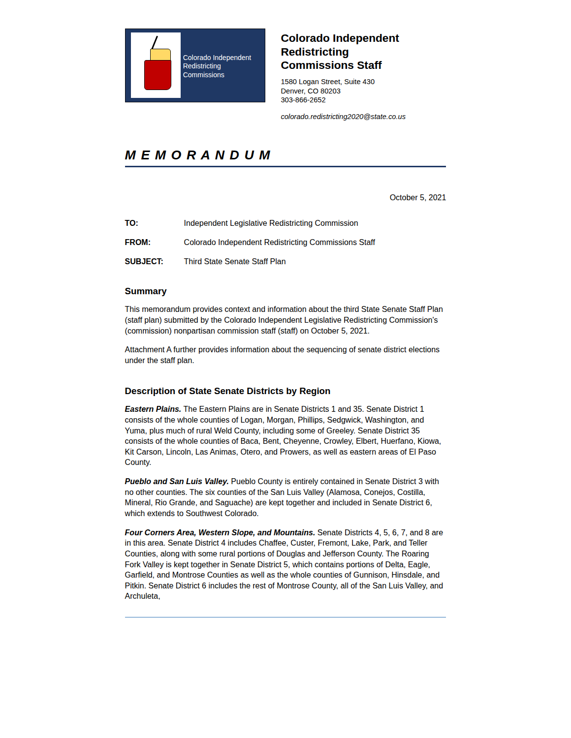Colorado Independent
Redistricting Commissions
Colorado Independent Redistricting
Commissions Staff
1580 Logan Street, Suite 430
Denver, CO 80203
303-866-2652
colorado.redistricting2020@state.co.us
M E M O R A N D U M
October 5, 2021
TO:
Independent Legislative Redistricting Commission
FROM:
Colorado Independent Redistricting Commissions Staff
SUBJECT:
Third State Senate Staff Plan
Summary
This memorandum provides context and information about the third State Senate Staff Plan (staff plan) submitted by the Colorado Independent Legislative Redistricting Commission's (commission) nonpartisan commission staff (staff) on October 5, 2021.
Attachment A further provides information about the sequencing of senate district elections under the staff plan.
Description of State Senate Districts by Region
Eastern Plains. The Eastern Plains are in Senate Districts 1 and 35. Senate District 1 consists of the whole counties of Logan, Morgan, Phillips, Sedgwick, Washington, and Yuma, plus much of rural Weld County, including some of Greeley. Senate District 35 consists of the whole counties of Baca, Bent, Cheyenne, Crowley, Elbert, Huerfano, Kiowa, Kit Carson, Lincoln, Las Animas, Otero, and Prowers, as well as eastern areas of El Paso County.
Pueblo and San Luis Valley. Pueblo County is entirely contained in Senate District 3 with no other counties. The six counties of the San Luis Valley (Alamosa, Conejos, Costilla, Mineral, Rio Grande, and Saguache) are kept together and included in Senate District 6, which extends to Southwest Colorado.
Four Corners Area, Western Slope, and Mountains. Senate Districts 4, 5, 6, 7, and 8 are in this area. Senate District 4 includes Chaffee, Custer, Fremont, Lake, Park, and Teller Counties, along with some rural portions of Douglas and Jefferson County. The Roaring Fork Valley is kept together in Senate District 5, which contains portions of Delta, Eagle, Garfield, and Montrose Counties as well as the whole counties of Gunnison, Hinsdale, and Pitkin. Senate District 6 includes the rest of Montrose County, all of the San Luis Valley, and Archuleta,